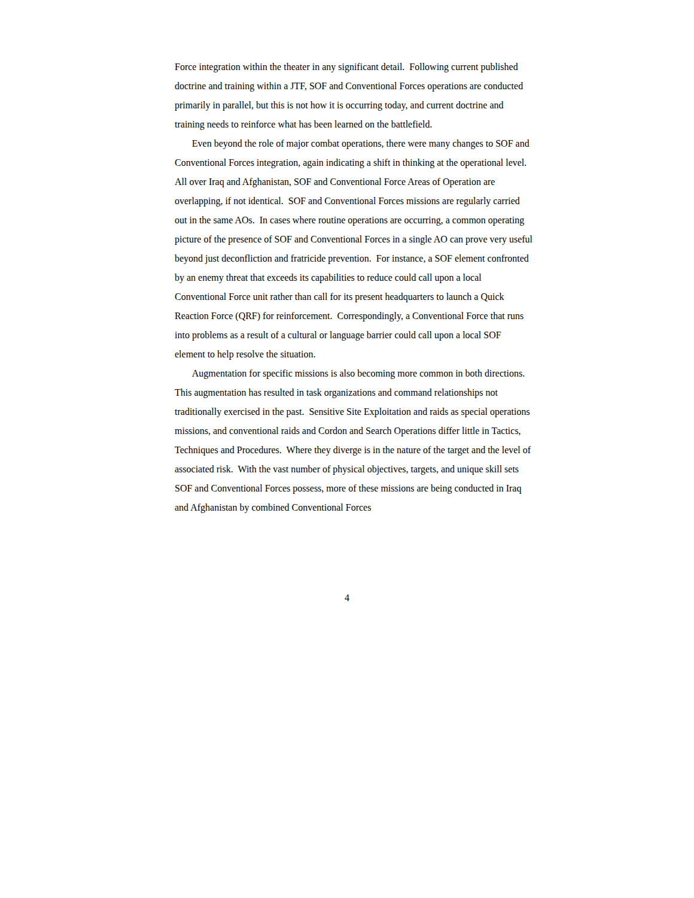Force integration within the theater in any significant detail. Following current published doctrine and training within a JTF, SOF and Conventional Forces operations are conducted primarily in parallel, but this is not how it is occurring today, and current doctrine and training needs to reinforce what has been learned on the battlefield.
Even beyond the role of major combat operations, there were many changes to SOF and Conventional Forces integration, again indicating a shift in thinking at the operational level. All over Iraq and Afghanistan, SOF and Conventional Force Areas of Operation are overlapping, if not identical. SOF and Conventional Forces missions are regularly carried out in the same AOs. In cases where routine operations are occurring, a common operating picture of the presence of SOF and Conventional Forces in a single AO can prove very useful beyond just deconfliction and fratricide prevention. For instance, a SOF element confronted by an enemy threat that exceeds its capabilities to reduce could call upon a local Conventional Force unit rather than call for its present headquarters to launch a Quick Reaction Force (QRF) for reinforcement. Correspondingly, a Conventional Force that runs into problems as a result of a cultural or language barrier could call upon a local SOF element to help resolve the situation.
Augmentation for specific missions is also becoming more common in both directions. This augmentation has resulted in task organizations and command relationships not traditionally exercised in the past. Sensitive Site Exploitation and raids as special operations missions, and conventional raids and Cordon and Search Operations differ little in Tactics, Techniques and Procedures. Where they diverge is in the nature of the target and the level of associated risk. With the vast number of physical objectives, targets, and unique skill sets SOF and Conventional Forces possess, more of these missions are being conducted in Iraq and Afghanistan by combined Conventional Forces
4